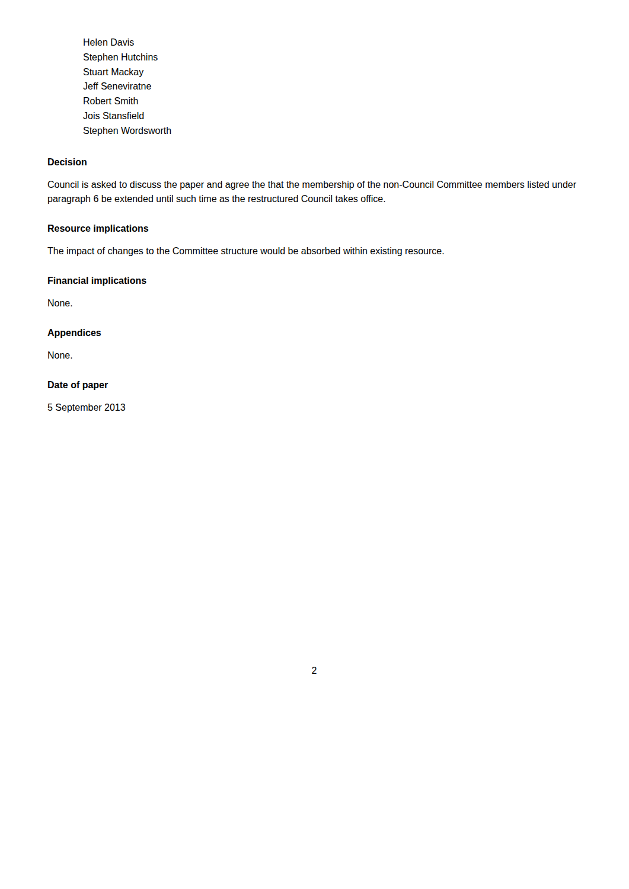Helen Davis
Stephen Hutchins
Stuart Mackay
Jeff Seneviratne
Robert Smith
Jois Stansfield
Stephen Wordsworth
Decision
Council is asked to discuss the paper and agree the that the membership of the non-Council Committee members listed under paragraph 6 be extended until such time as the restructured Council takes office.
Resource implications
The impact of changes to the Committee structure would be absorbed within existing resource.
Financial implications
None.
Appendices
None.
Date of paper
5 September 2013
2